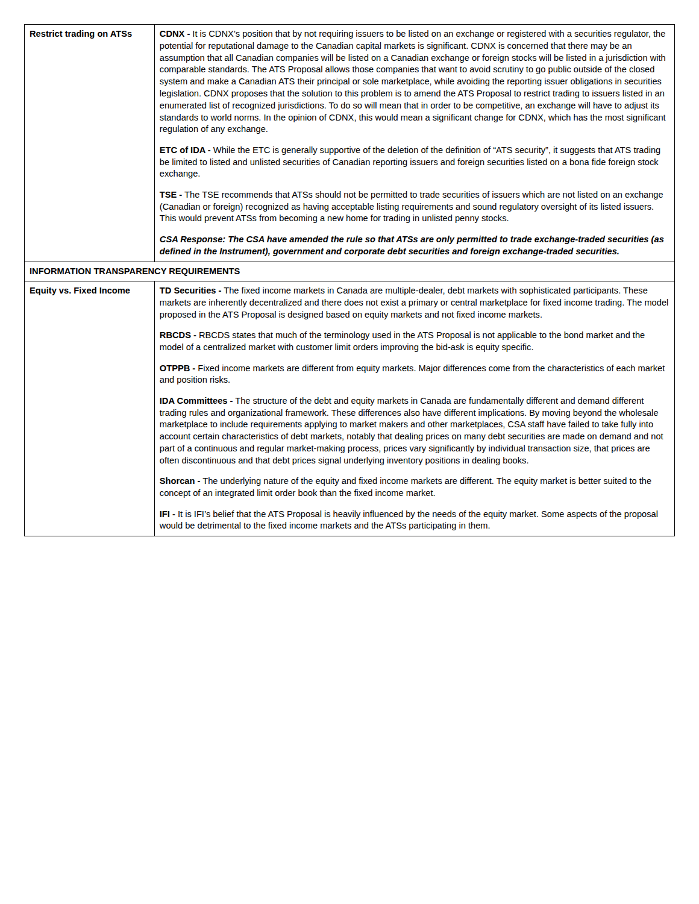| Restrict trading on ATSs | CDNX - It is CDNX’s position that by not requiring issuers to be listed on an exchange or registered with a securities regulator, the potential for reputational damage to the Canadian capital markets is significant. CDNX is concerned that there may be an assumption that all Canadian companies will be listed on a Canadian exchange or foreign stocks will be listed in a jurisdiction with comparable standards. The ATS Proposal allows those companies that want to avoid scrutiny to go public outside of the closed system and make a Canadian ATS their principal or sole marketplace, while avoiding the reporting issuer obligations in securities legislation. CDNX proposes that the solution to this problem is to amend the ATS Proposal to restrict trading to issuers listed in an enumerated list of recognized jurisdictions. To do so will mean that in order to be competitive, an exchange will have to adjust its standards to world norms. In the opinion of CDNX, this would mean a significant change for CDNX, which has the most significant regulation of any exchange. ETC of IDA - While the ETC is generally supportive of the deletion of the definition of “ATS security”, it suggests that ATS trading be limited to listed and unlisted securities of Canadian reporting issuers and foreign securities listed on a bona fide foreign stock exchange. TSE - The TSE recommends that ATSs should not be permitted to trade securities of issuers which are not listed on an exchange (Canadian or foreign) recognized as having acceptable listing requirements and sound regulatory oversight of its listed issuers. This would prevent ATSs from becoming a new home for trading in unlisted penny stocks. CSA Response: The CSA have amended the rule so that ATSs are only permitted to trade exchange-traded securities (as defined in the Instrument), government and corporate debt securities and foreign exchange-traded securities. |
| Information Transparency Requirements |
| Equity vs. Fixed Income | TD Securities - The fixed income markets in Canada are multiple-dealer, debt markets with sophisticated participants. These markets are inherently decentralized and there does not exist a primary or central marketplace for fixed income trading. The model proposed in the ATS Proposal is designed based on equity markets and not fixed income markets. RBCDS - RBCDS states that much of the terminology used in the ATS Proposal is not applicable to the bond market and the model of a centralized market with customer limit orders improving the bid-ask is equity specific. OTPPB - Fixed income markets are different from equity markets. Major differences come from the characteristics of each market and position risks. IDA Committees - The structure of the debt and equity markets in Canada are fundamentally different and demand different trading rules and organizational framework. These differences also have different implications. By moving beyond the wholesale marketplace to include requirements applying to market makers and other marketplaces, CSA staff have failed to take fully into account certain characteristics of debt markets, notably that dealing prices on many debt securities are made on demand and not part of a continuous and regular market-making process, prices vary significantly by individual transaction size, that prices are often discontinuous and that debt prices signal underlying inventory positions in dealing books. Shorcan - The underlying nature of the equity and fixed income markets are different. The equity market is better suited to the concept of an integrated limit order book than the fixed income market. IFI - It is IFI’s belief that the ATS Proposal is heavily influenced by the needs of the equity market. Some aspects of the proposal would be detrimental to the fixed income markets and the ATSs participating in them. |